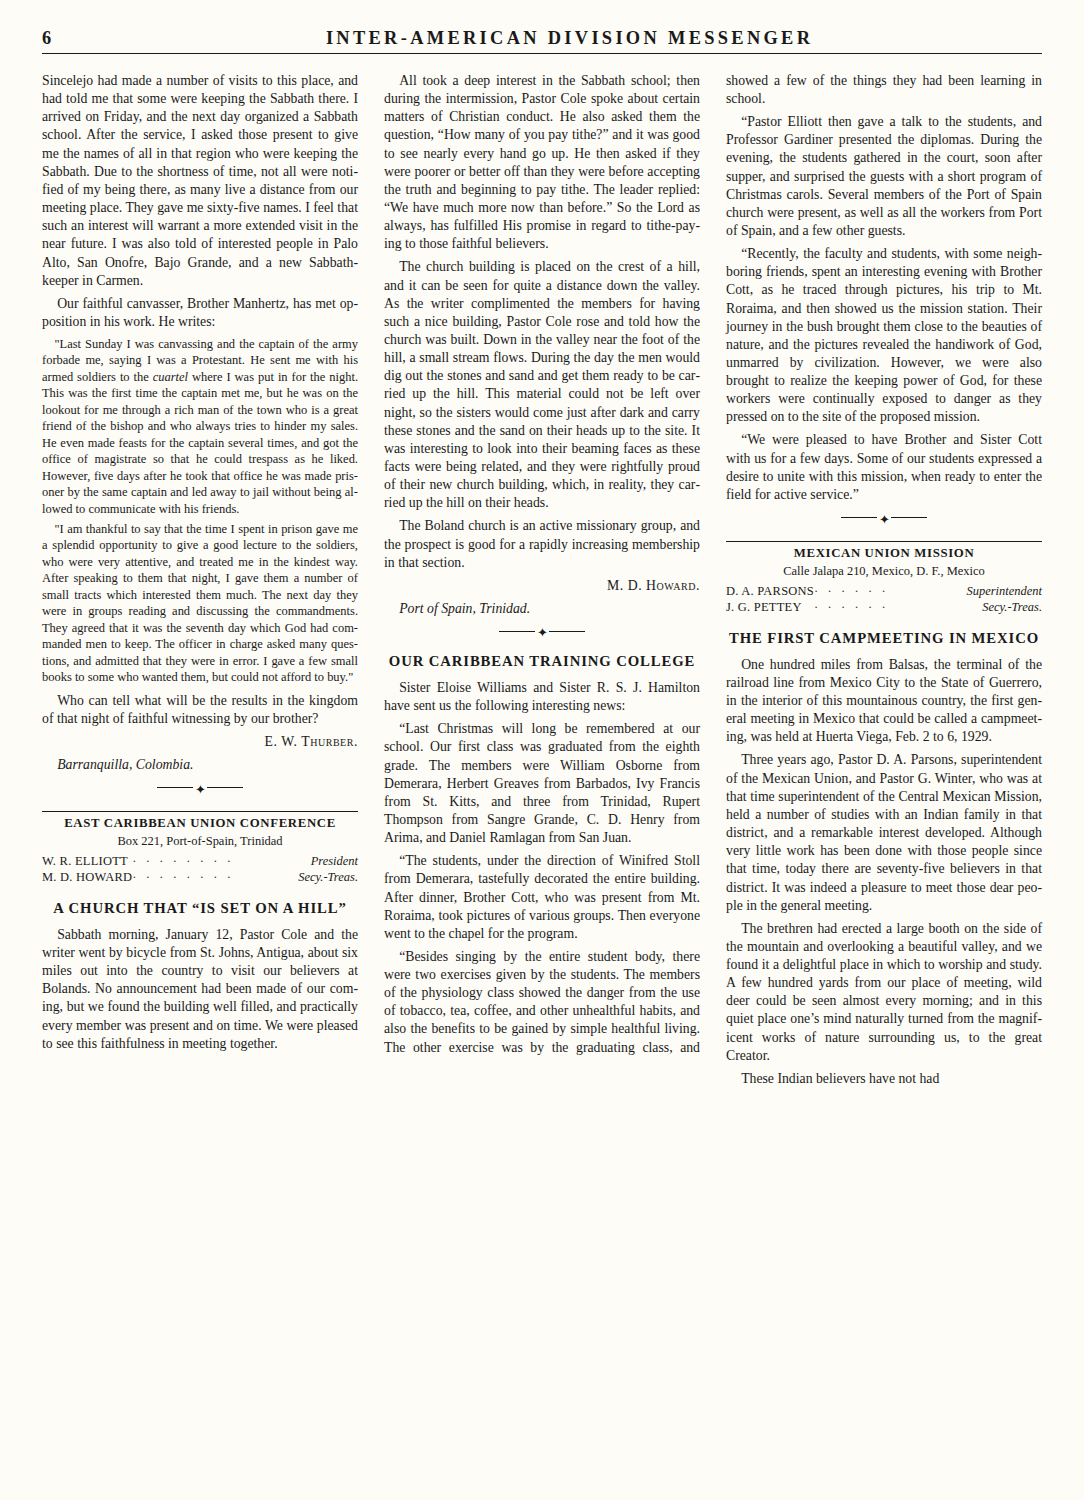6
Inter-American Division Messenger
Sincelejo had made a number of visits to this place, and had told me that some were keeping the Sabbath there. I arrived on Friday, and the next day organized a Sabbath school. After the service, I asked those present to give me the names of all in that region who were keeping the Sabbath. Due to the shortness of time, not all were notified of my being there, as many live a distance from our meeting place. They gave me sixty-five names. I feel that such an interest will warrant a more extended visit in the near future. I was also told of interested people in Palo Alto, San Onofre, Bajo Grande, and a new Sabbath-keeper in Carmen.
Our faithful canvasser, Brother Manhertz, has met opposition in his work. He writes:
"Last Sunday I was canvassing and the captain of the army forbade me, saying I was a Protestant. He sent me with his armed soldiers to the cuartel where I was put in for the night. This was the first time the captain met me, but he was on the lookout for me through a rich man of the town who is a great friend of the bishop and who always tries to hinder my sales. He even made feasts for the captain several times, and got the office of magistrate so that he could trespass as he liked. However, five days after he took that office he was made prisoner by the same captain and led away to jail without being allowed to communicate with his friends.
"I am thankful to say that the time I spent in prison gave me a splendid opportunity to give a good lecture to the soldiers, who were very attentive, and treated me in the kindest way. After speaking to them that night, I gave them a number of small tracts which interested them much. The next day they were in groups reading and discussing the commandments. They agreed that it was the seventh day which God had commanded men to keep. The officer in charge asked many questions, and admitted that they were in error. I gave a few small books to some who wanted them, but could not afford to buy."
Who can tell what will be the results in the kingdom of that night of faithful witnessing by our brother?
E. W. Thurber.
Barranquilla, Colombia.
✦
East Caribbean Union Conference
Box 221, Port-of-Spain, Trinidad
| W. R. Elliott | · · · · · · · · | President |
| M. D. Howard | · · · · · · · · | Secy.-Treas. |
A Church That “Is Set On a Hill”
Sabbath morning, January 12, Pastor Cole and the writer went by bicycle from St. Johns, Antigua, about six miles out into the country to visit our believers at Bolands. No announcement had been made of our coming, but we found the building well filled, and practically every member was present and on time. We were pleased to see this faithfulness in meeting together.
All took a deep interest in the Sabbath school; then during the intermission, Pastor Cole spoke about certain matters of Christian conduct. He also asked them the question, “How many of you pay tithe?” and it was good to see nearly every hand go up. He then asked if they were poorer or better off than they were before accepting the truth and beginning to pay tithe. The leader replied: “We have much more now than before.” So the Lord as always, has fulfilled His promise in regard to tithe-paying to those faithful believers.
The church building is placed on the crest of a hill, and it can be seen for quite a distance down the valley. As the writer complimented the members for having such a nice building, Pastor Cole rose and told how the church was built. Down in the valley near the foot of the hill, a small stream flows. During the day the men would dig out the stones and sand and get them ready to be carried up the hill. This material could not be left over night, so the sisters would come just after dark and carry these stones and the sand on their heads up to the site. It was interesting to look into their beaming faces as these facts were being related, and they were rightfully proud of their new church building, which, in reality, they carried up the hill on their heads.
The Boland church is an active missionary group, and the prospect is good for a rapidly increasing membership in that section.
M. D. Howard.
Port of Spain, Trinidad.
✦
Our Caribbean Training College
Sister Eloise Williams and Sister R. S. J. Hamilton have sent us the following interesting news:
“Last Christmas will long be remembered at our school. Our first class was graduated from the eighth grade. The members were William Osborne from Demerara, Herbert Greaves from Barbados, Ivy Francis from St. Kitts, and three from Trinidad, Rupert Thompson from Sangre Grande, C. D. Henry from Arima, and Daniel Ramlagan from San Juan.
“The students, under the direction of Winifred Stoll from Demerara, tastefully decorated the entire building. After dinner, Brother Cott, who was present from Mt. Roraima, took pictures of various groups. Then everyone went to the chapel for the program.
“Besides singing by the entire student body, there were two exercises given by the students. The members of the physiology class showed the danger from the use of tobacco, tea, coffee, and other unhealthful habits, and also the benefits to be gained by simple healthful living. The other exercise was by the graduating class, and showed a few of the things they had been learning in school.
“Pastor Elliott then gave a talk to the students, and Professor Gardiner presented the diplomas. During the evening, the students gathered in the court, soon after supper, and surprised the guests with a short program of Christmas carols. Several members of the Port of Spain church were present, as well as all the workers from Port of Spain, and a few other guests.
“Recently, the faculty and students, with some neighboring friends, spent an interesting evening with Brother Cott, as he traced through pictures, his trip to Mt. Roraima, and then showed us the mission station. Their journey in the bush brought them close to the beauties of nature, and the pictures revealed the handiwork of God, unmarred by civilization. However, we were also brought to realize the keeping power of God, for these workers were continually exposed to danger as they pressed on to the site of the proposed mission.
“We were pleased to have Brother and Sister Cott with us for a few days. Some of our students expressed a desire to unite with this mission, when ready to enter the field for active service.”
✦
Mexican Union Mission
Calle Jalapa 210, Mexico, D. F., Mexico
| D. A. Parsons | · · · · · · | Superintendent |
| J. G. Pettey | · · · · · · | Secy.-Treas. |
The First Campmeeting in Mexico
One hundred miles from Balsas, the terminal of the railroad line from Mexico City to the State of Guerrero, in the interior of this mountainous country, the first general meeting in Mexico that could be called a campmeeting, was held at Huerta Viega, Feb. 2 to 6, 1929.
Three years ago, Pastor D. A. Parsons, superintendent of the Mexican Union, and Pastor G. Winter, who was at that time superintendent of the Central Mexican Mission, held a number of studies with an Indian family in that district, and a remarkable interest developed. Although very little work has been done with those people since that time, today there are seventy-five believers in that district. It was indeed a pleasure to meet those dear people in the general meeting.
The brethren had erected a large booth on the side of the mountain and overlooking a beautiful valley, and we found it a delightful place in which to worship and study. A few hundred yards from our place of meeting, wild deer could be seen almost every morning; and in this quiet place one’s mind naturally turned from the magnificent works of nature surrounding us, to the great Creator.
These Indian believers have not had